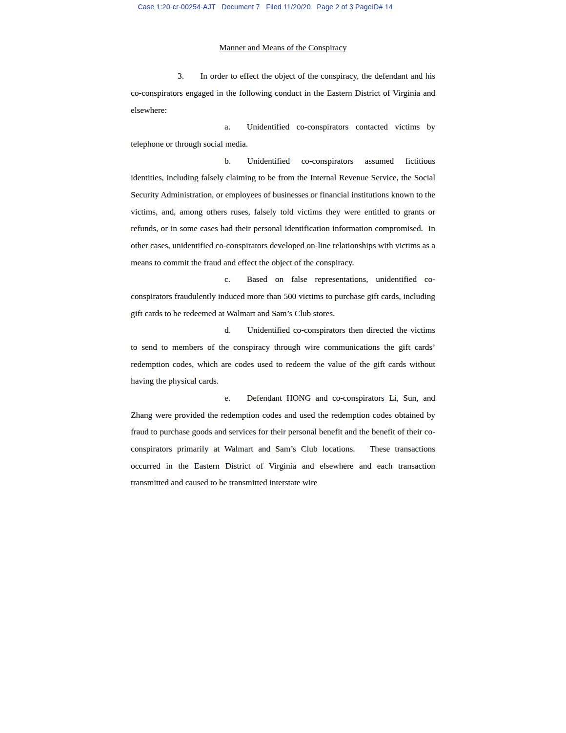Case 1:20-cr-00254-AJT Document 7 Filed 11/20/20 Page 2 of 3 PageID# 14
Manner and Means of the Conspiracy
3. In order to effect the object of the conspiracy, the defendant and his co-conspirators engaged in the following conduct in the Eastern District of Virginia and elsewhere:
a. Unidentified co-conspirators contacted victims by telephone or through social media.
b. Unidentified co-conspirators assumed fictitious identities, including falsely claiming to be from the Internal Revenue Service, the Social Security Administration, or employees of businesses or financial institutions known to the victims, and, among others ruses, falsely told victims they were entitled to grants or refunds, or in some cases had their personal identification information compromised. In other cases, unidentified co-conspirators developed on-line relationships with victims as a means to commit the fraud and effect the object of the conspiracy.
c. Based on false representations, unidentified co-conspirators fraudulently induced more than 500 victims to purchase gift cards, including gift cards to be redeemed at Walmart and Sam’s Club stores.
d. Unidentified co-conspirators then directed the victims to send to members of the conspiracy through wire communications the gift cards’ redemption codes, which are codes used to redeem the value of the gift cards without having the physical cards.
e. Defendant HONG and co-conspirators Li, Sun, and Zhang were provided the redemption codes and used the redemption codes obtained by fraud to purchase goods and services for their personal benefit and the benefit of their co-conspirators primarily at Walmart and Sam’s Club locations. These transactions occurred in the Eastern District of Virginia and elsewhere and each transaction transmitted and caused to be transmitted interstate wire